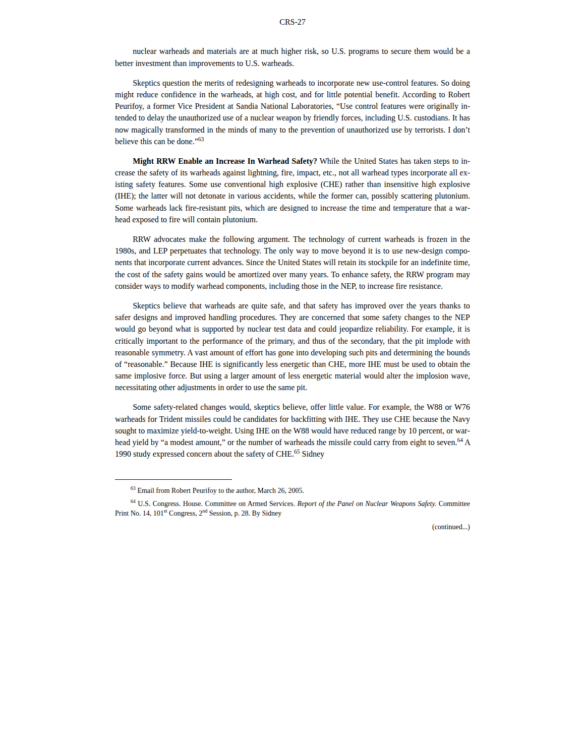CRS-27
nuclear warheads and materials are at much higher risk, so U.S. programs to secure them would be a better investment than improvements to U.S. warheads.
Skeptics question the merits of redesigning warheads to incorporate new use-control features. So doing might reduce confidence in the warheads, at high cost, and for little potential benefit. According to Robert Peurifoy, a former Vice President at Sandia National Laboratories, “Use control features were originally intended to delay the unauthorized use of a nuclear weapon by friendly forces, including U.S. custodians. It has now magically transformed in the minds of many to the prevention of unauthorized use by terrorists. I don’t believe this can be done.”63
Might RRW Enable an Increase In Warhead Safety? While the United States has taken steps to increase the safety of its warheads against lightning, fire, impact, etc., not all warhead types incorporate all existing safety features. Some use conventional high explosive (CHE) rather than insensitive high explosive (IHE); the latter will not detonate in various accidents, while the former can, possibly scattering plutonium. Some warheads lack fire-resistant pits, which are designed to increase the time and temperature that a warhead exposed to fire will contain plutonium.
RRW advocates make the following argument. The technology of current warheads is frozen in the 1980s, and LEP perpetuates that technology. The only way to move beyond it is to use new-design components that incorporate current advances. Since the United States will retain its stockpile for an indefinite time, the cost of the safety gains would be amortized over many years. To enhance safety, the RRW program may consider ways to modify warhead components, including those in the NEP, to increase fire resistance.
Skeptics believe that warheads are quite safe, and that safety has improved over the years thanks to safer designs and improved handling procedures. They are concerned that some safety changes to the NEP would go beyond what is supported by nuclear test data and could jeopardize reliability. For example, it is critically important to the performance of the primary, and thus of the secondary, that the pit implode with reasonable symmetry. A vast amount of effort has gone into developing such pits and determining the bounds of “reasonable.” Because IHE is significantly less energetic than CHE, more IHE must be used to obtain the same implosive force. But using a larger amount of less energetic material would alter the implosion wave, necessitating other adjustments in order to use the same pit.
Some safety-related changes would, skeptics believe, offer little value. For example, the W88 or W76 warheads for Trident missiles could be candidates for backfitting with IHE. They use CHE because the Navy sought to maximize yield-to-weight. Using IHE on the W88 would have reduced range by 10 percent, or warhead yield by “a modest amount,” or the number of warheads the missile could carry from eight to seven.64 A 1990 study expressed concern about the safety of CHE.65 Sidney
63 Email from Robert Peurifoy to the author, March 26, 2005.
64 U.S. Congress. House. Committee on Armed Services. Report of the Panel on Nuclear Weapons Safety. Committee Print No. 14, 101st Congress, 2nd Session, p. 28. By Sidney
(continued...)